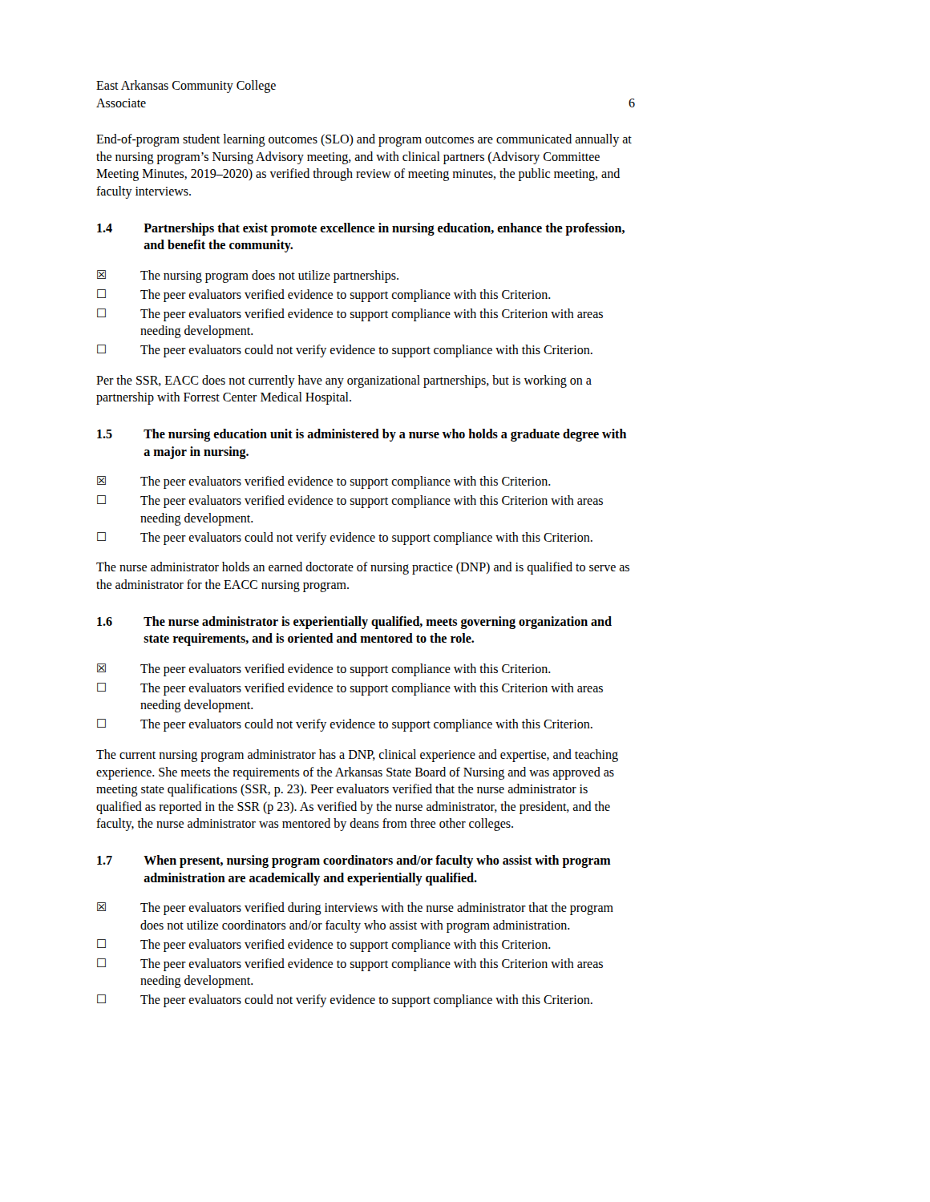East Arkansas Community College
Associate
6
End-of-program student learning outcomes (SLO) and program outcomes are communicated annually at the nursing program’s Nursing Advisory meeting, and with clinical partners (Advisory Committee Meeting Minutes, 2019–2020) as verified through review of meeting minutes, the public meeting, and faculty interviews.
1.4 Partnerships that exist promote excellence in nursing education, enhance the profession, and benefit the community.
☒The nursing program does not utilize partnerships.
☐The peer evaluators verified evidence to support compliance with this Criterion.
☐The peer evaluators verified evidence to support compliance with this Criterion with areas needing development.
☐The peer evaluators could not verify evidence to support compliance with this Criterion.
Per the SSR, EACC does not currently have any organizational partnerships, but is working on a partnership with Forrest Center Medical Hospital.
1.5 The nursing education unit is administered by a nurse who holds a graduate degree with a major in nursing.
☒The peer evaluators verified evidence to support compliance with this Criterion.
☐The peer evaluators verified evidence to support compliance with this Criterion with areas needing development.
☐The peer evaluators could not verify evidence to support compliance with this Criterion.
The nurse administrator holds an earned doctorate of nursing practice (DNP) and is qualified to serve as the administrator for the EACC nursing program.
1.6 The nurse administrator is experientially qualified, meets governing organization and state requirements, and is oriented and mentored to the role.
☒The peer evaluators verified evidence to support compliance with this Criterion.
☐The peer evaluators verified evidence to support compliance with this Criterion with areas needing development.
☐The peer evaluators could not verify evidence to support compliance with this Criterion.
The current nursing program administrator has a DNP, clinical experience and expertise, and teaching experience. She meets the requirements of the Arkansas State Board of Nursing and was approved as meeting state qualifications (SSR, p. 23). Peer evaluators verified that the nurse administrator is qualified as reported in the SSR (p 23). As verified by the nurse administrator, the president, and the faculty, the nurse administrator was mentored by deans from three other colleges.
1.7 When present, nursing program coordinators and/or faculty who assist with program administration are academically and experientially qualified.
☒The peer evaluators verified during interviews with the nurse administrator that the program does not utilize coordinators and/or faculty who assist with program administration.
☐The peer evaluators verified evidence to support compliance with this Criterion.
☐The peer evaluators verified evidence to support compliance with this Criterion with areas needing development.
☐The peer evaluators could not verify evidence to support compliance with this Criterion.